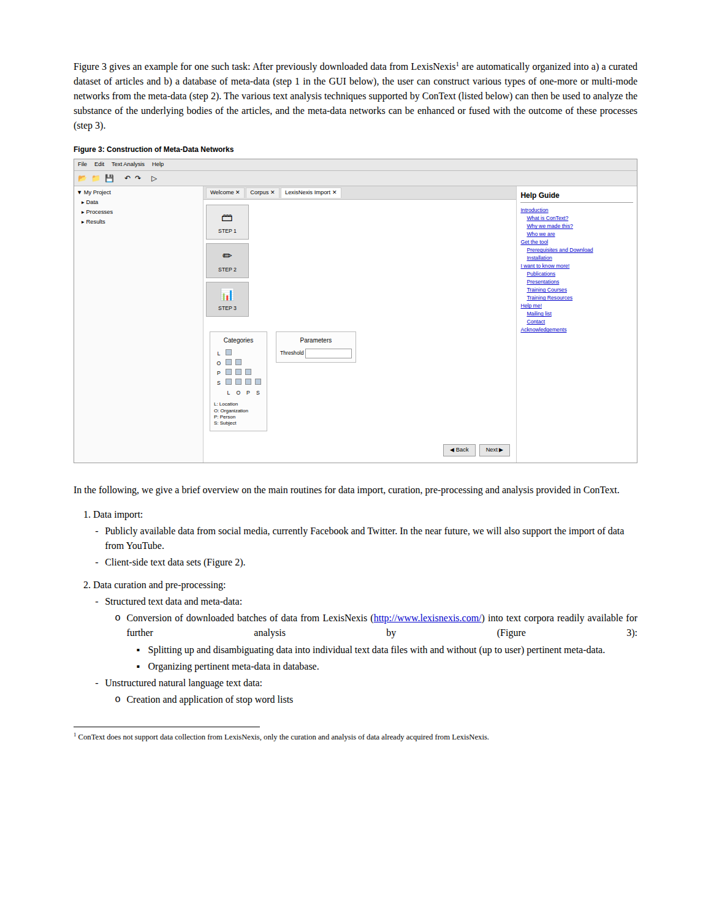Figure 3 gives an example for one such task: After previously downloaded data from LexisNexis1 are automatically organized into a) a curated dataset of articles and b) a database of meta-data (step 1 in the GUI below), the user can construct various types of one-more or multi-mode networks from the meta-data (step 2). The various text analysis techniques supported by ConText (listed below) can then be used to analyze the substance of the underlying bodies of the articles, and the meta-data networks can be enhanced or fused with the outcome of these processes (step 3).
Figure 3: Construction of Meta-Data Networks
File Edit Text Analysis Help
📂 📁 💾 ↶ ↷ ▷
▼ My Project
▸ Data
▸ Processes
▸ Results
Welcome ✕Corpus ✕LexisNexis Import ✕
🗃STEP 1
✏STEP 2
📊STEP 3
Categories
| L | | | | |
| O | | | | |
| P | | | | |
| S | | | | |
| | L | O | P | S |
L: Location
O: Organization
P: Person
S: Subject
Parameters
Threshold
◀ Back Next ▶
Help Guide
Introduction What is ConText? Why we made this? Who we are Get the tool Prerequisites and Download Installation I want to know more! Publications Presentations Training Courses Training Resources Help me! Mailing list Contact Acknowledgements
In the following, we give a brief overview on the main routines for data import, curation, pre-processing and analysis provided in ConText.
Data import:
Publicly available data from social media, currently Facebook and Twitter. In the near future, we will also support the import of data from YouTube.
Client-side text data sets (Figure 2).
Data curation and pre-processing:
Structured text data and meta-data:
Conversion of downloaded batches of data from LexisNexis (http://www.lexisnexis.com/) into text corpora readily available for further analysis by (Figure 3):
Splitting up and disambiguating data into individual text data files with and without (up to user) pertinent meta-data.
Organizing pertinent meta-data in database.
Unstructured natural language text data:
Creation and application of stop word lists
1 ConText does not support data collection from LexisNexis, only the curation and analysis of data already acquired from LexisNexis.